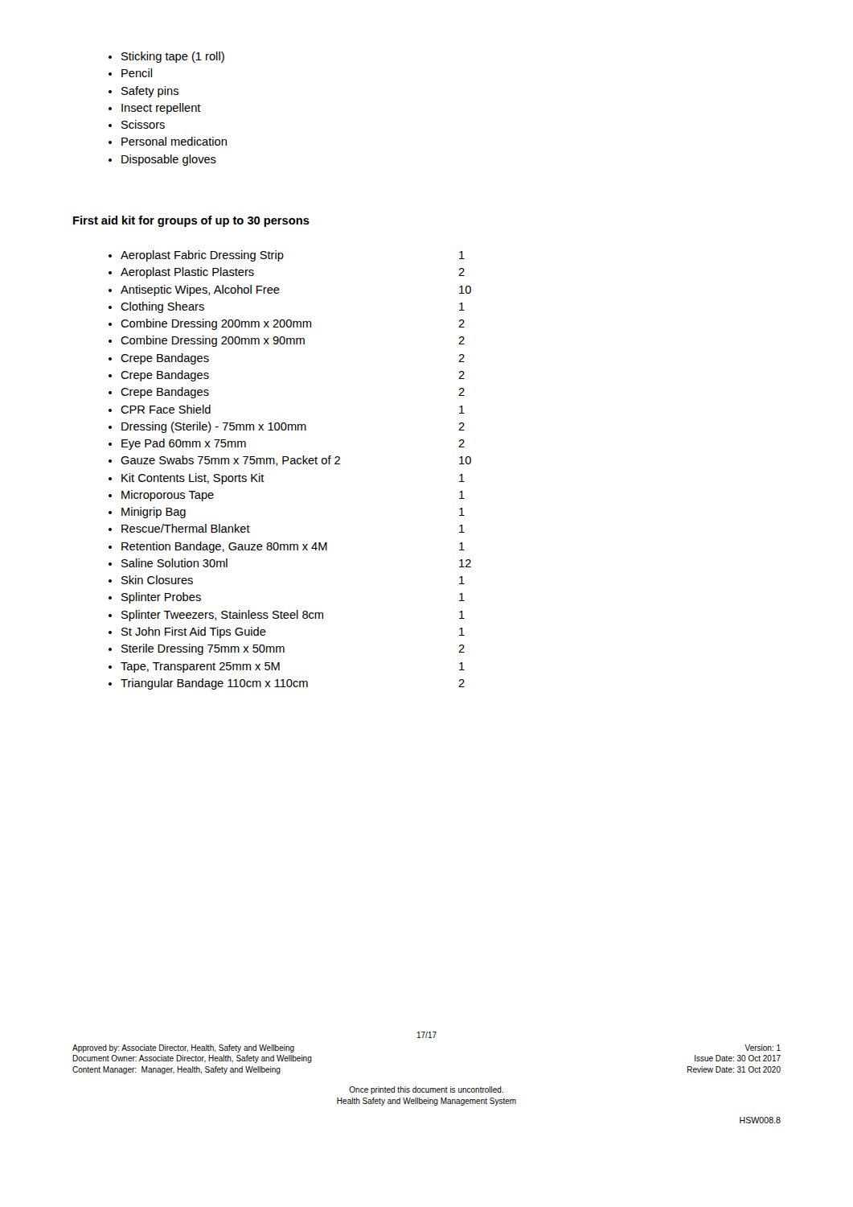Sticking tape (1 roll)
Pencil
Safety pins
Insect repellent
Scissors
Personal medication
Disposable gloves
First aid kit for groups of up to 30 persons
Aeroplast Fabric Dressing Strip 1
Aeroplast Plastic Plasters 2
Antiseptic Wipes, Alcohol Free 10
Clothing Shears 1
Combine Dressing 200mm x 200mm 2
Combine Dressing 200mm x 90mm 2
Crepe Bandages 2
Crepe Bandages 2
Crepe Bandages 2
CPR Face Shield 1
Dressing (Sterile) - 75mm x 100mm 2
Eye Pad 60mm x 75mm 2
Gauze Swabs 75mm x 75mm, Packet of 210
Kit Contents List, Sports Kit 1
Microporous Tape 1
Minigrip Bag 1
Rescue/Thermal Blanket 1
Retention Bandage, Gauze 80mm x 4M 1
Saline Solution 30ml 12
Skin Closures 1
Splinter Probes 1
Splinter Tweezers, Stainless Steel 8cm 1
St John First Aid Tips Guide 1
Sterile Dressing 75mm x 50mm 2
Tape, Transparent 25mm x 5M 1
Triangular Bandage 110cm x 110cm 2
17/17
Approved by: Associate Director, Health, Safety and Wellbeing
Document Owner: Associate Director, Health, Safety and Wellbeing
Content Manager: Manager, Health, Safety and Wellbeing
Version: 1
Issue Date: 30 Oct 2017
Review Date: 31 Oct 2020
Once printed this document is uncontrolled.
Health Safety and Wellbeing Management System
HSW008.8